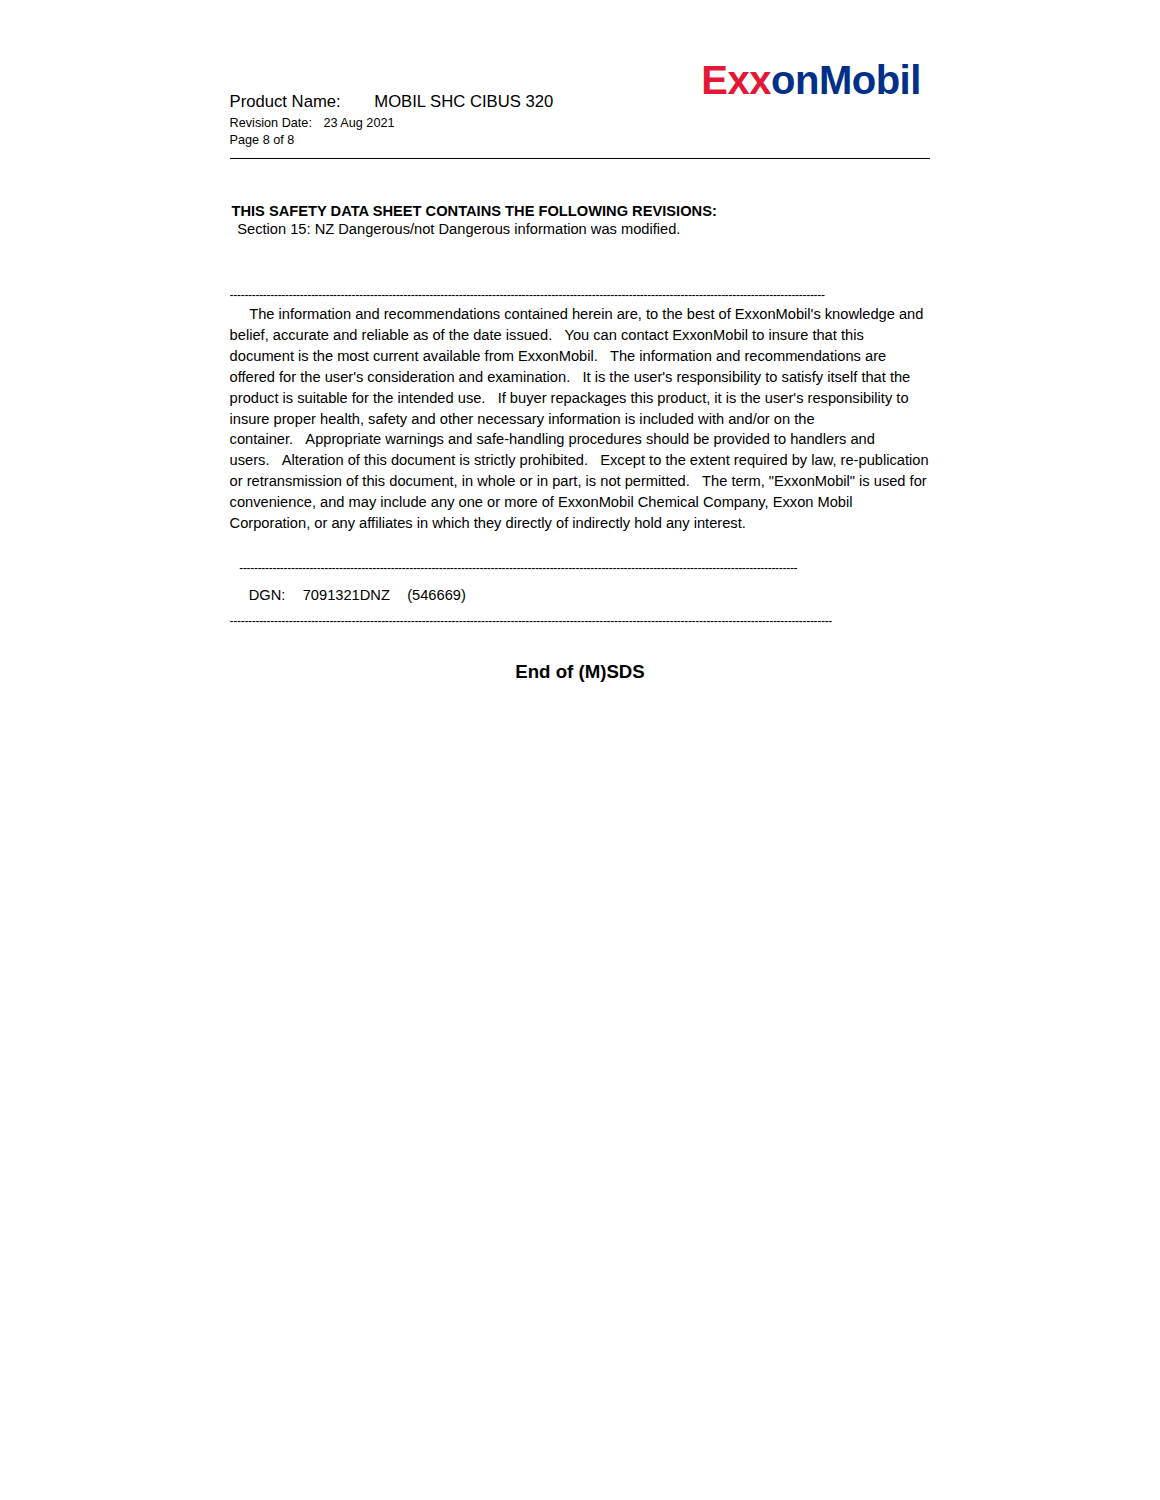Product Name: MOBIL SHC CIBUS 320
Revision Date:23 Aug 2021
Page 8 of 8
Exx onMobil
THIS SAFETY DATA SHEET CONTAINS THE FOLLOWING REVISIONS:
Section 15: NZ Dangerous/not Dangerous information was modified.
-----------------------------------------------------------------------------------------------------------------------------------------------------------------
The information and recommendations contained herein are, to the best of ExxonMobil's knowledge and belief, accurate and reliable as of the date issued. You can contact ExxonMobil to insure that this document is the most current available from ExxonMobil. The information and recommendations are offered for the user's consideration and examination. It is the user's responsibility to satisfy itself that the product is suitable for the intended use. If buyer repackages this product, it is the user's responsibility to insure proper health, safety and other necessary information is included with and/or on the container. Appropriate warnings and safe-handling procedures should be provided to handlers and users. Alteration of this document is strictly prohibited. Except to the extent required by law, re-publication or retransmission of this document, in whole or in part, is not permitted. The term, "ExxonMobil" is used for convenience, and may include any one or more of ExxonMobil Chemical Company, Exxon Mobil Corporation, or any affiliates in which they directly of indirectly hold any interest.
-------------------------------------------------------------------------------------------------------------------------------------------------------
DGN: 7091321DNZ(546669)
-------------------------------------------------------------------------------------------------------------------------------------------------------------------
End of (M)SDS